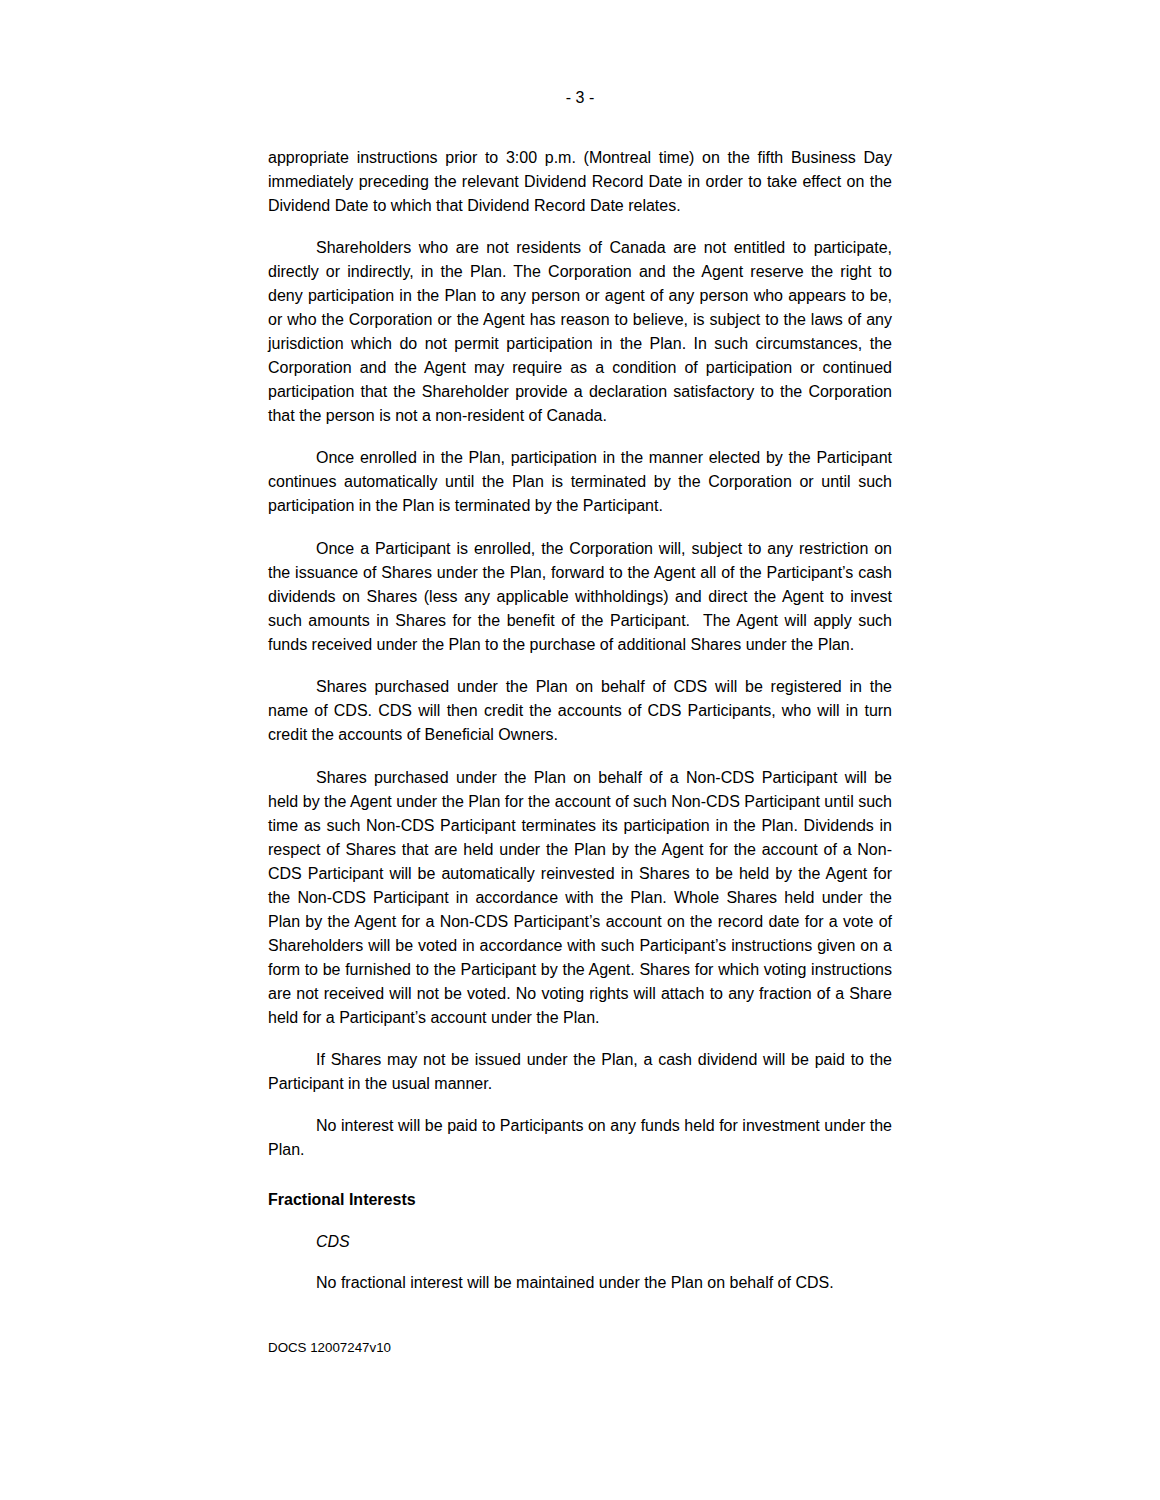- 3 -
appropriate instructions prior to 3:00 p.m. (Montreal time) on the fifth Business Day immediately preceding the relevant Dividend Record Date in order to take effect on the Dividend Date to which that Dividend Record Date relates.
Shareholders who are not residents of Canada are not entitled to participate, directly or indirectly, in the Plan. The Corporation and the Agent reserve the right to deny participation in the Plan to any person or agent of any person who appears to be, or who the Corporation or the Agent has reason to believe, is subject to the laws of any jurisdiction which do not permit participation in the Plan. In such circumstances, the Corporation and the Agent may require as a condition of participation or continued participation that the Shareholder provide a declaration satisfactory to the Corporation that the person is not a non-resident of Canada.
Once enrolled in the Plan, participation in the manner elected by the Participant continues automatically until the Plan is terminated by the Corporation or until such participation in the Plan is terminated by the Participant.
Once a Participant is enrolled, the Corporation will, subject to any restriction on the issuance of Shares under the Plan, forward to the Agent all of the Participant’s cash dividends on Shares (less any applicable withholdings) and direct the Agent to invest such amounts in Shares for the benefit of the Participant. The Agent will apply such funds received under the Plan to the purchase of additional Shares under the Plan.
Shares purchased under the Plan on behalf of CDS will be registered in the name of CDS. CDS will then credit the accounts of CDS Participants, who will in turn credit the accounts of Beneficial Owners.
Shares purchased under the Plan on behalf of a Non-CDS Participant will be held by the Agent under the Plan for the account of such Non-CDS Participant until such time as such Non-CDS Participant terminates its participation in the Plan. Dividends in respect of Shares that are held under the Plan by the Agent for the account of a Non-CDS Participant will be automatically reinvested in Shares to be held by the Agent for the Non-CDS Participant in accordance with the Plan. Whole Shares held under the Plan by the Agent for a Non-CDS Participant’s account on the record date for a vote of Shareholders will be voted in accordance with such Participant’s instructions given on a form to be furnished to the Participant by the Agent. Shares for which voting instructions are not received will not be voted. No voting rights will attach to any fraction of a Share held for a Participant’s account under the Plan.
If Shares may not be issued under the Plan, a cash dividend will be paid to the Participant in the usual manner.
No interest will be paid to Participants on any funds held for investment under the Plan.
Fractional Interests
CDS
No fractional interest will be maintained under the Plan on behalf of CDS.
DOCS 12007247v10